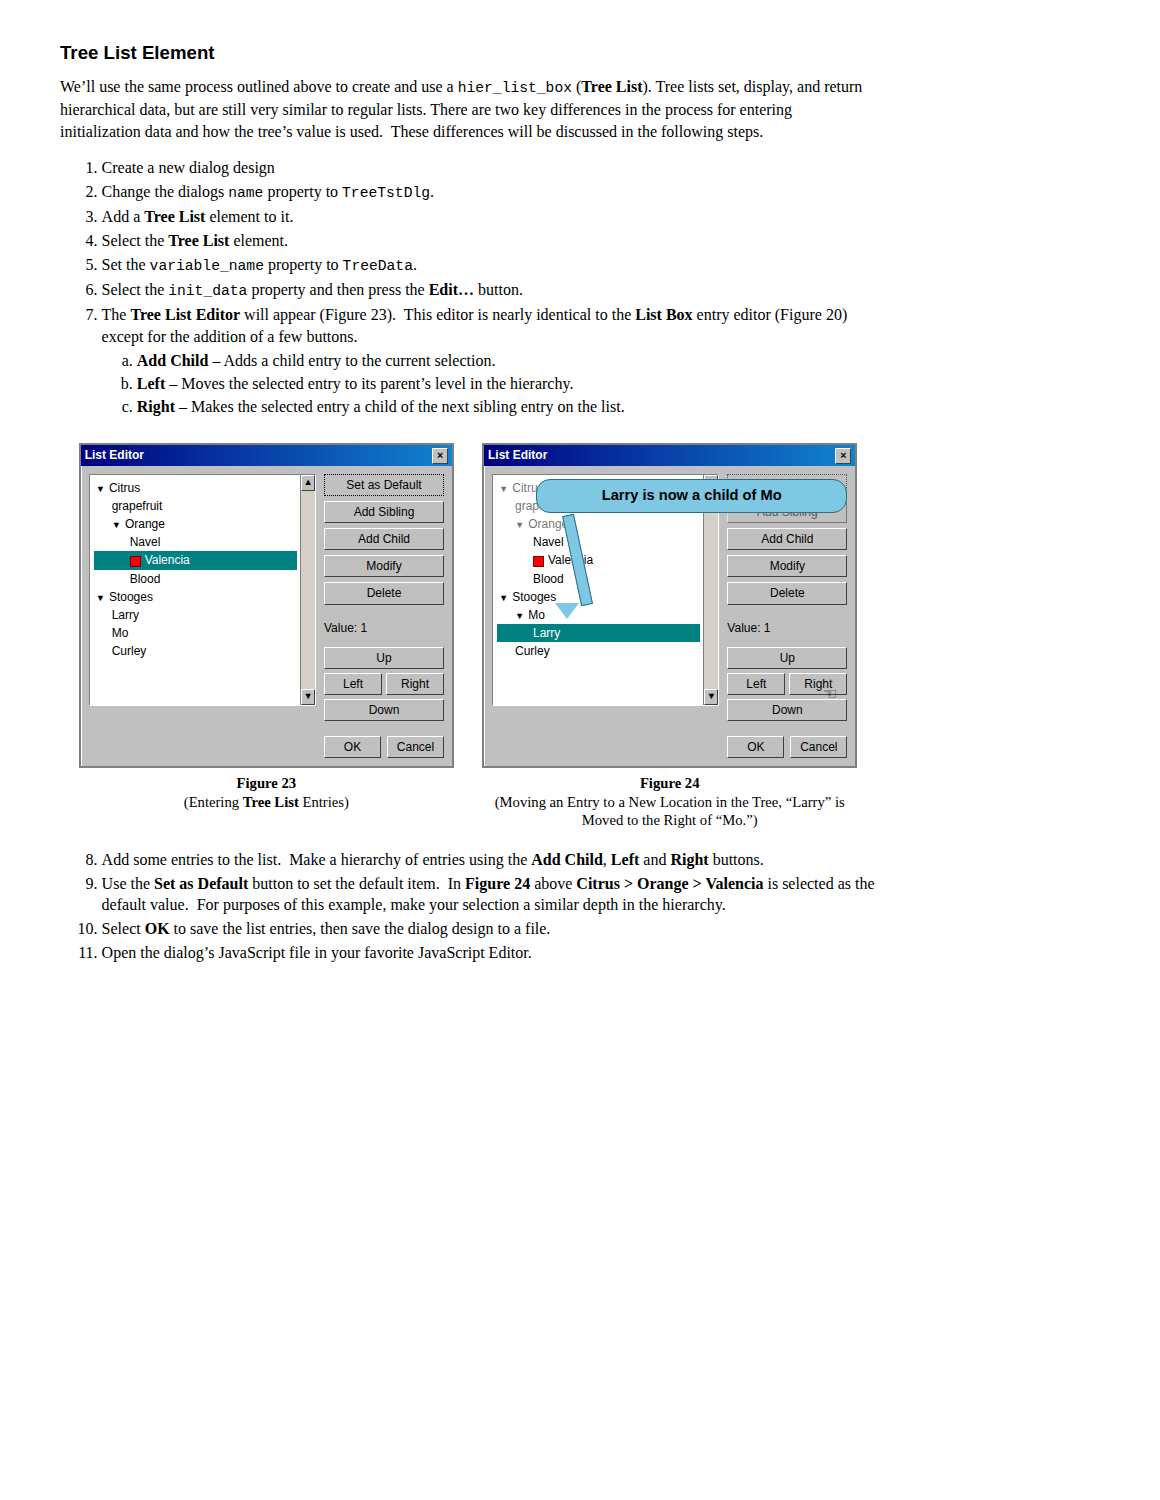Tree List Element
We’ll use the same process outlined above to create and use a hier_list_box (Tree List). Tree lists set, display, and return hierarchical data, but are still very similar to regular lists. There are two key differences in the process for entering initialization data and how the tree’s value is used. These differences will be discussed in the following steps.
Create a new dialog design
Change the dialogs name property to TreeTstDlg.
Add a Tree List element to it.
Select the Tree List element.
Set the variable_name property to TreeData.
Select the init_data property and then press the Edit… button.
The Tree List Editor will appear (Figure 23). This editor is nearly identical to the List Box entry editor (Figure 20) except for the addition of a few buttons.
Add Child – Adds a child entry to the current selection.
Left – Moves the selected entry to its parent’s level in the hierarchy.
Right – Makes the selected entry a child of the next sibling entry on the list.
List Editor ×
Citrus
grapefruit
Orange
Navel
Valencia
Blood
Stooges
Larry
Mo
Curley
▲
▼
Set as Default
Add Sibling
Add Child
Modify
Delete
Value: 1
Up
Left
Right
Down
OK
Cancel
Figure 23 (Entering Tree List Entries)
List Editor ×
Larry is now a child of Mo
Citrus
grapefruit
Orange
Navel
Valencia
Blood
Stooges
Mo
Larry
Curley
▲
▼
Set as Default
Add Sibling
Add Child
Modify
Delete
Value: 1
Up
Left
Right
Down
OK
Cancel
☜
Figure 24 (Moving an Entry to a New Location in the Tree, “Larry” is Moved to the Right of “Mo.”)
Add some entries to the list. Make a hierarchy of entries using the Add Child, Left and Right buttons.
Use the Set as Default button to set the default item. In Figure 24 above Citrus > Orange > Valencia is selected as the default value. For purposes of this example, make your selection a similar depth in the hierarchy.
Select OK to save the list entries, then save the dialog design to a file.
Open the dialog’s JavaScript file in your favorite JavaScript Editor.